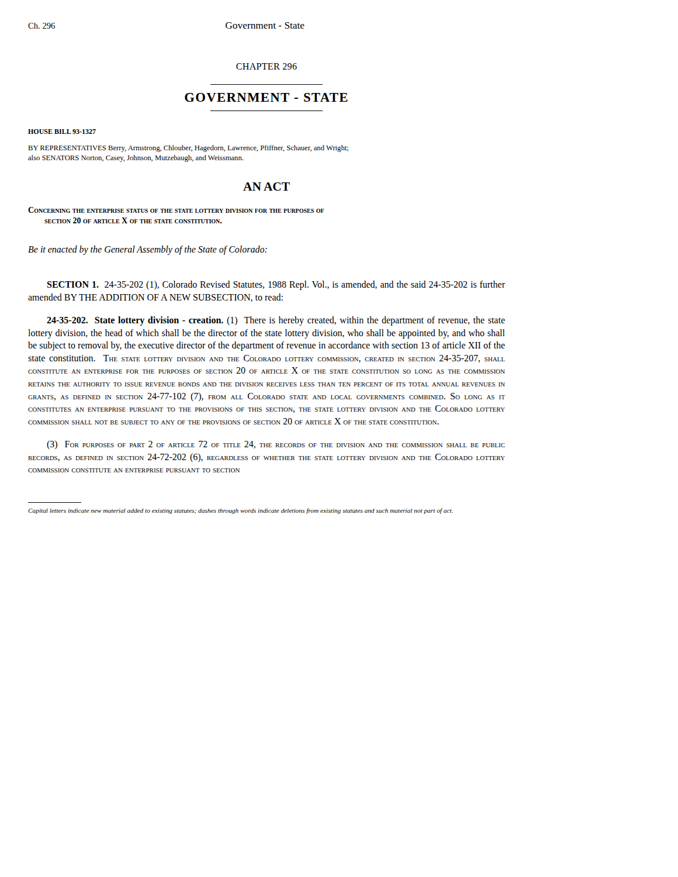Ch. 296
Government - State
CHAPTER 296
GOVERNMENT - STATE
HOUSE BILL 93-1327
BY REPRESENTATIVES Berry, Armstrong, Chlouber, Hagedorn, Lawrence, Pfiffner, Schauer, and Wright;
also SENATORS Norton, Casey, Johnson, Mutzebaugh, and Weissmann.
AN ACT
Concerning the enterprise status of the state lottery division for the purposes of section 20 of article X of the state constitution.
Be it enacted by the General Assembly of the State of Colorado:
SECTION 1. 24-35-202 (1), Colorado Revised Statutes, 1988 Repl. Vol., is amended, and the said 24-35-202 is further amended BY THE ADDITION OF A NEW SUBSECTION, to read:
24-35-202. State lottery division - creation. (1) There is hereby created, within the department of revenue, the state lottery division, the head of which shall be the director of the state lottery division, who shall be appointed by, and who shall be subject to removal by, the executive director of the department of revenue in accordance with section 13 of article XII of the state constitution. The state lottery division and the Colorado lottery commission, created in section 24-35-207, shall constitute an enterprise for the purposes of section 20 of article X of the state constitution so long as the commission retains the authority to issue revenue bonds and the division receives less than ten percent of its total annual revenues in grants, as defined in section 24-77-102 (7), from all Colorado state and local governments combined. So long as it constitutes an enterprise pursuant to the provisions of this section, the state lottery division and the Colorado lottery commission shall not be subject to any of the provisions of section 20 of article X of the state constitution.
(3) For purposes of part 2 of article 72 of title 24, the records of the division and the commission shall be public records, as defined in section 24-72-202 (6), regardless of whether the state lottery division and the Colorado lottery commission constitute an enterprise pursuant to section
Capital letters indicate new material added to existing statutes; dashes through words indicate deletions from existing statutes and such material not part of act.